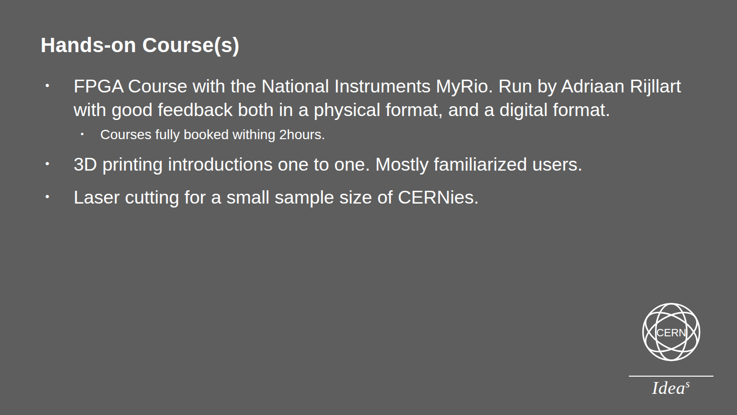Hands-on Course(s)
FPGA Course with the National Instruments MyRio. Run by Adriaan Rijllart with good feedback both in a physical format, and a digital format.
Courses fully booked withing 2hours.
3D printing introductions one to one. Mostly familiarized users.
Laser cutting for a small sample size of CERNies.
CERN
Ideas